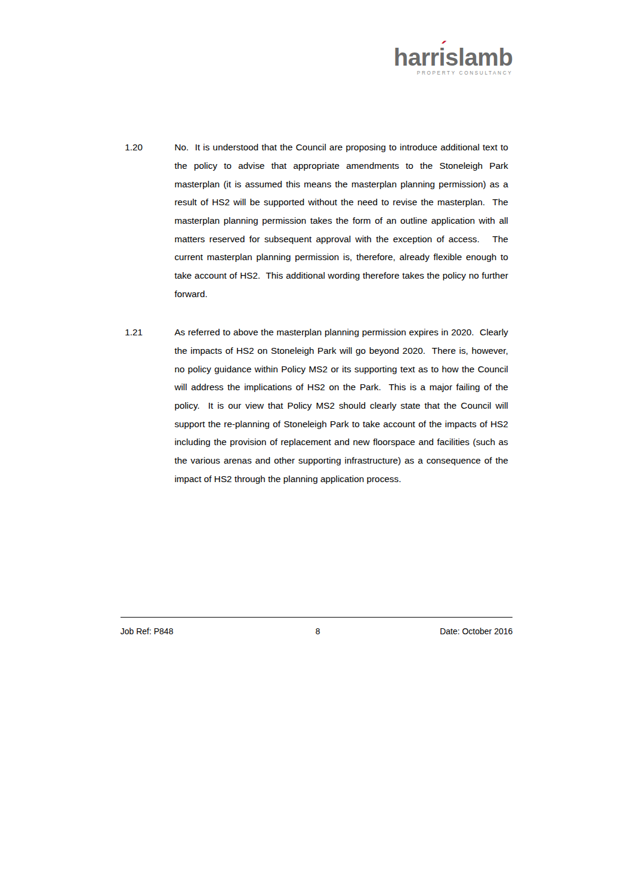harris lamb
PROPERTY CONSULTANCY
1.20
No. It is understood that the Council are proposing to introduce additional text to the policy to advise that appropriate amendments to the Stoneleigh Park masterplan (it is assumed this means the masterplan planning permission) as a result of HS2 will be supported without the need to revise the masterplan. The masterplan planning permission takes the form of an outline application with all matters reserved for subsequent approval with the exception of access. The current masterplan planning permission is, therefore, already flexible enough to take account of HS2. This additional wording therefore takes the policy no further forward.
1.21
As referred to above the masterplan planning permission expires in 2020. Clearly the impacts of HS2 on Stoneleigh Park will go beyond 2020. There is, however, no policy guidance within Policy MS2 or its supporting text as to how the Council will address the implications of HS2 on the Park. This is a major failing of the policy. It is our view that Policy MS2 should clearly state that the Council will support the re-planning of Stoneleigh Park to take account of the impacts of HS2 including the provision of replacement and new floorspace and facilities (such as the various arenas and other supporting infrastructure) as a consequence of the impact of HS2 through the planning application process.
Job Ref: P848
8
Date: October 2016